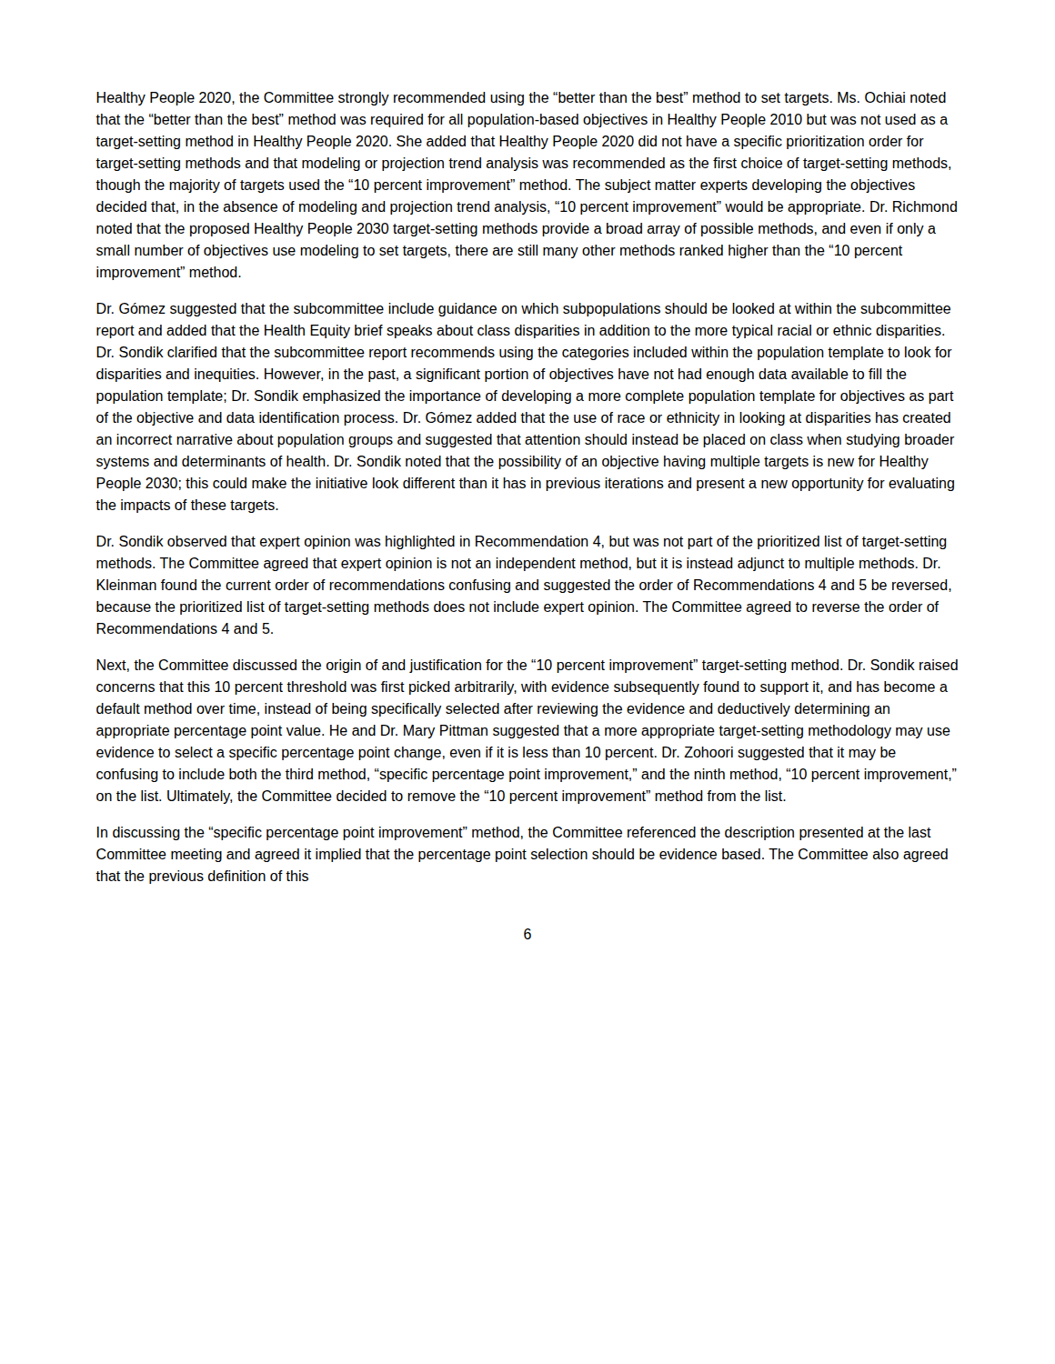Healthy People 2020, the Committee strongly recommended using the “better than the best” method to set targets. Ms. Ochiai noted that the “better than the best” method was required for all population-based objectives in Healthy People 2010 but was not used as a target-setting method in Healthy People 2020. She added that Healthy People 2020 did not have a specific prioritization order for target-setting methods and that modeling or projection trend analysis was recommended as the first choice of target-setting methods, though the majority of targets used the “10 percent improvement” method. The subject matter experts developing the objectives decided that, in the absence of modeling and projection trend analysis, “10 percent improvement” would be appropriate. Dr. Richmond noted that the proposed Healthy People 2030 target-setting methods provide a broad array of possible methods, and even if only a small number of objectives use modeling to set targets, there are still many other methods ranked higher than the “10 percent improvement” method.
Dr. Gómez suggested that the subcommittee include guidance on which subpopulations should be looked at within the subcommittee report and added that the Health Equity brief speaks about class disparities in addition to the more typical racial or ethnic disparities. Dr. Sondik clarified that the subcommittee report recommends using the categories included within the population template to look for disparities and inequities. However, in the past, a significant portion of objectives have not had enough data available to fill the population template; Dr. Sondik emphasized the importance of developing a more complete population template for objectives as part of the objective and data identification process. Dr. Gómez added that the use of race or ethnicity in looking at disparities has created an incorrect narrative about population groups and suggested that attention should instead be placed on class when studying broader systems and determinants of health. Dr. Sondik noted that the possibility of an objective having multiple targets is new for Healthy People 2030; this could make the initiative look different than it has in previous iterations and present a new opportunity for evaluating the impacts of these targets.
Dr. Sondik observed that expert opinion was highlighted in Recommendation 4, but was not part of the prioritized list of target-setting methods. The Committee agreed that expert opinion is not an independent method, but it is instead adjunct to multiple methods. Dr. Kleinman found the current order of recommendations confusing and suggested the order of Recommendations 4 and 5 be reversed, because the prioritized list of target-setting methods does not include expert opinion. The Committee agreed to reverse the order of Recommendations 4 and 5.
Next, the Committee discussed the origin of and justification for the “10 percent improvement” target-setting method. Dr. Sondik raised concerns that this 10 percent threshold was first picked arbitrarily, with evidence subsequently found to support it, and has become a default method over time, instead of being specifically selected after reviewing the evidence and deductively determining an appropriate percentage point value. He and Dr. Mary Pittman suggested that a more appropriate target-setting methodology may use evidence to select a specific percentage point change, even if it is less than 10 percent. Dr. Zohoori suggested that it may be confusing to include both the third method, “specific percentage point improvement,” and the ninth method, “10 percent improvement,” on the list. Ultimately, the Committee decided to remove the “10 percent improvement” method from the list.
In discussing the “specific percentage point improvement” method, the Committee referenced the description presented at the last Committee meeting and agreed it implied that the percentage point selection should be evidence based. The Committee also agreed that the previous definition of this
6